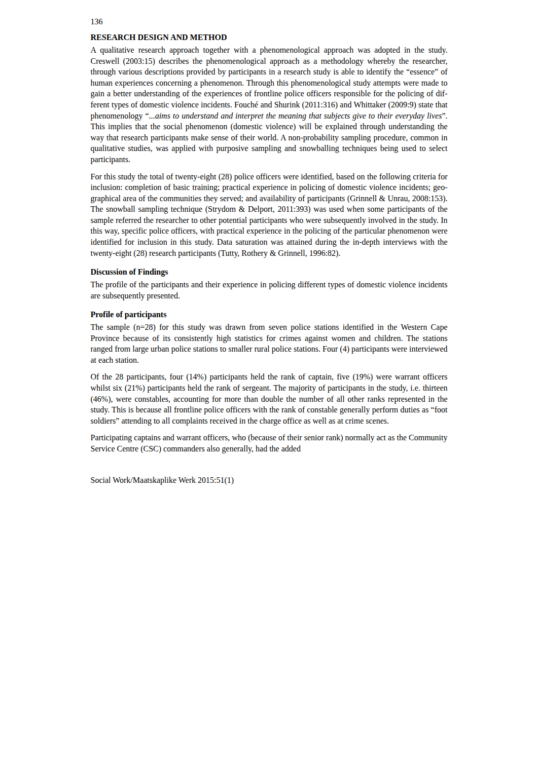136
Research Design and Method
A qualitative research approach together with a phenomenological approach was adopted in the study. Creswell (2003:15) describes the phenomenological approach as a methodology whereby the researcher, through various descriptions provided by participants in a research study is able to identify the “essence” of human experiences concerning a phenomenon. Through this phenomenological study attempts were made to gain a better understanding of the experiences of frontline police officers responsible for the policing of different types of domestic violence incidents. Fouché and Shurink (2011:316) and Whittaker (2009:9) state that phenomenology “...aims to understand and interpret the meaning that subjects give to their everyday lives”. This implies that the social phenomenon (domestic violence) will be explained through understanding the way that research participants make sense of their world. A non-probability sampling procedure, common in qualitative studies, was applied with purposive sampling and snowballing techniques being used to select participants.
For this study the total of twenty-eight (28) police officers were identified, based on the following criteria for inclusion: completion of basic training; practical experience in policing of domestic violence incidents; geographical area of the communities they served; and availability of participants (Grinnell & Unrau, 2008:153). The snowball sampling technique (Strydom & Delport, 2011:393) was used when some participants of the sample referred the researcher to other potential participants who were subsequently involved in the study. In this way, specific police officers, with practical experience in the policing of the particular phenomenon were identified for inclusion in this study. Data saturation was attained during the in-depth interviews with the twenty-eight (28) research participants (Tutty, Rothery & Grinnell, 1996:82).
Discussion of Findings
The profile of the participants and their experience in policing different types of domestic violence incidents are subsequently presented.
Profile of participants
The sample (n=28) for this study was drawn from seven police stations identified in the Western Cape Province because of its consistently high statistics for crimes against women and children. The stations ranged from large urban police stations to smaller rural police stations. Four (4) participants were interviewed at each station.
Of the 28 participants, four (14%) participants held the rank of captain, five (19%) were warrant officers whilst six (21%) participants held the rank of sergeant. The majority of participants in the study, i.e. thirteen (46%), were constables, accounting for more than double the number of all other ranks represented in the study. This is because all frontline police officers with the rank of constable generally perform duties as “foot soldiers” attending to all complaints received in the charge office as well as at crime scenes.
Participating captains and warrant officers, who (because of their senior rank) normally act as the Community Service Centre (CSC) commanders also generally, had the added
Social Work/Maatskaplike Werk 2015:51(1)